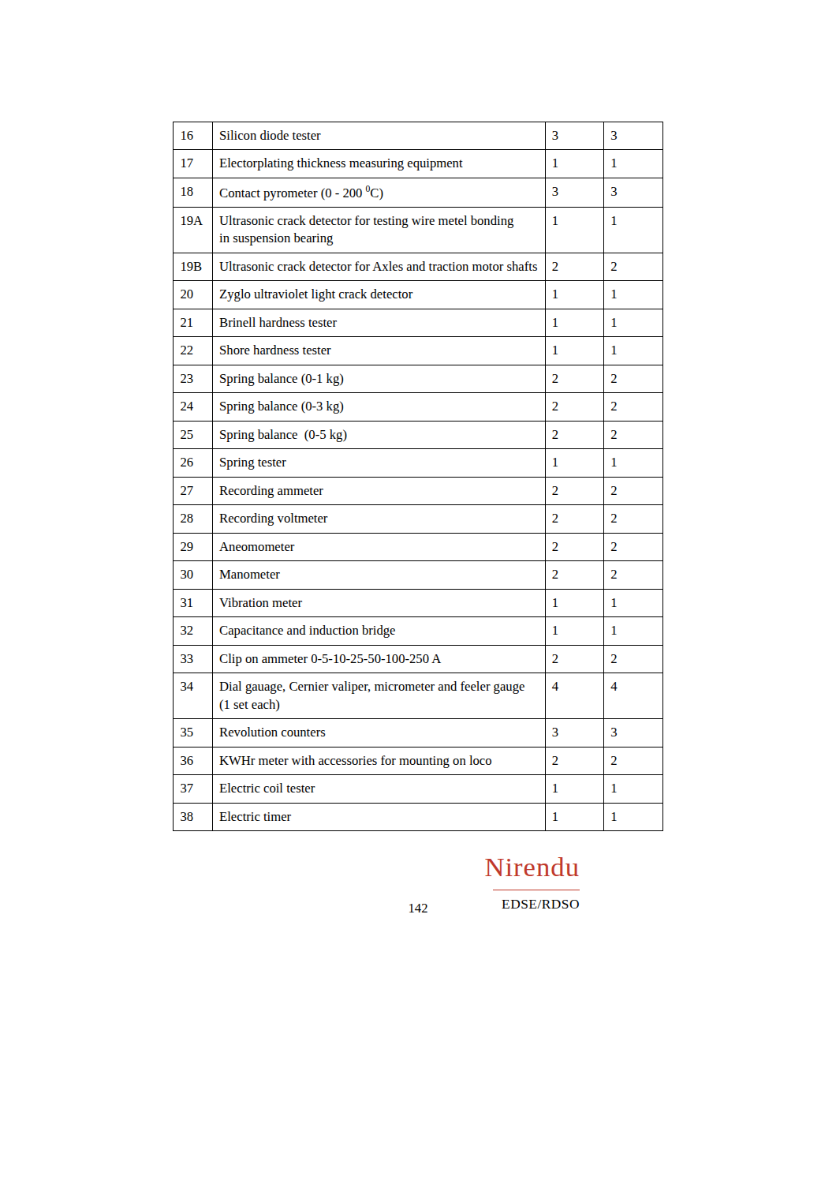| 16 | Silicon diode tester | 3 | 3 |
| 17 | Electorplating thickness measuring equipment | 1 | 1 |
| 18 | Contact pyrometer (0 - 200 0 C) | 3 | 3 |
| 19A | Ultrasonic crack detector for testing wire metel bonding in suspension bearing | 1 | 1 |
| 19B | Ultrasonic crack detector for Axles and traction motor shafts | 2 | 2 |
| 20 | Zyglo ultraviolet light crack detector | 1 | 1 |
| 21 | Brinell hardness tester | 1 | 1 |
| 22 | Shore hardness tester | 1 | 1 |
| 23 | Spring balance (0-1 kg) | 2 | 2 |
| 24 | Spring balance (0-3 kg) | 2 | 2 |
| 25 | Spring balance (0-5 kg) | 2 | 2 |
| 26 | Spring tester | 1 | 1 |
| 27 | Recording ammeter | 2 | 2 |
| 28 | Recording voltmeter | 2 | 2 |
| 29 | Aneomometer | 2 | 2 |
| 30 | Manometer | 2 | 2 |
| 31 | Vibration meter | 1 | 1 |
| 32 | Capacitance and induction bridge | 1 | 1 |
| 33 | Clip on ammeter 0-5-10-25-50-100-250 A | 2 | 2 |
| 34 | Dial gauage, Cernier valiper, micrometer and feeler gauge (1 set each) | 4 | 4 |
| 35 | Revolution counters | 3 | 3 |
| 36 | KWHr meter with accessories for mounting on loco | 2 | 2 |
| 37 | Electric coil tester | 1 | 1 |
| 38 | Electric timer | 1 | 1 |
Nirendu
EDSE/RDSO
142